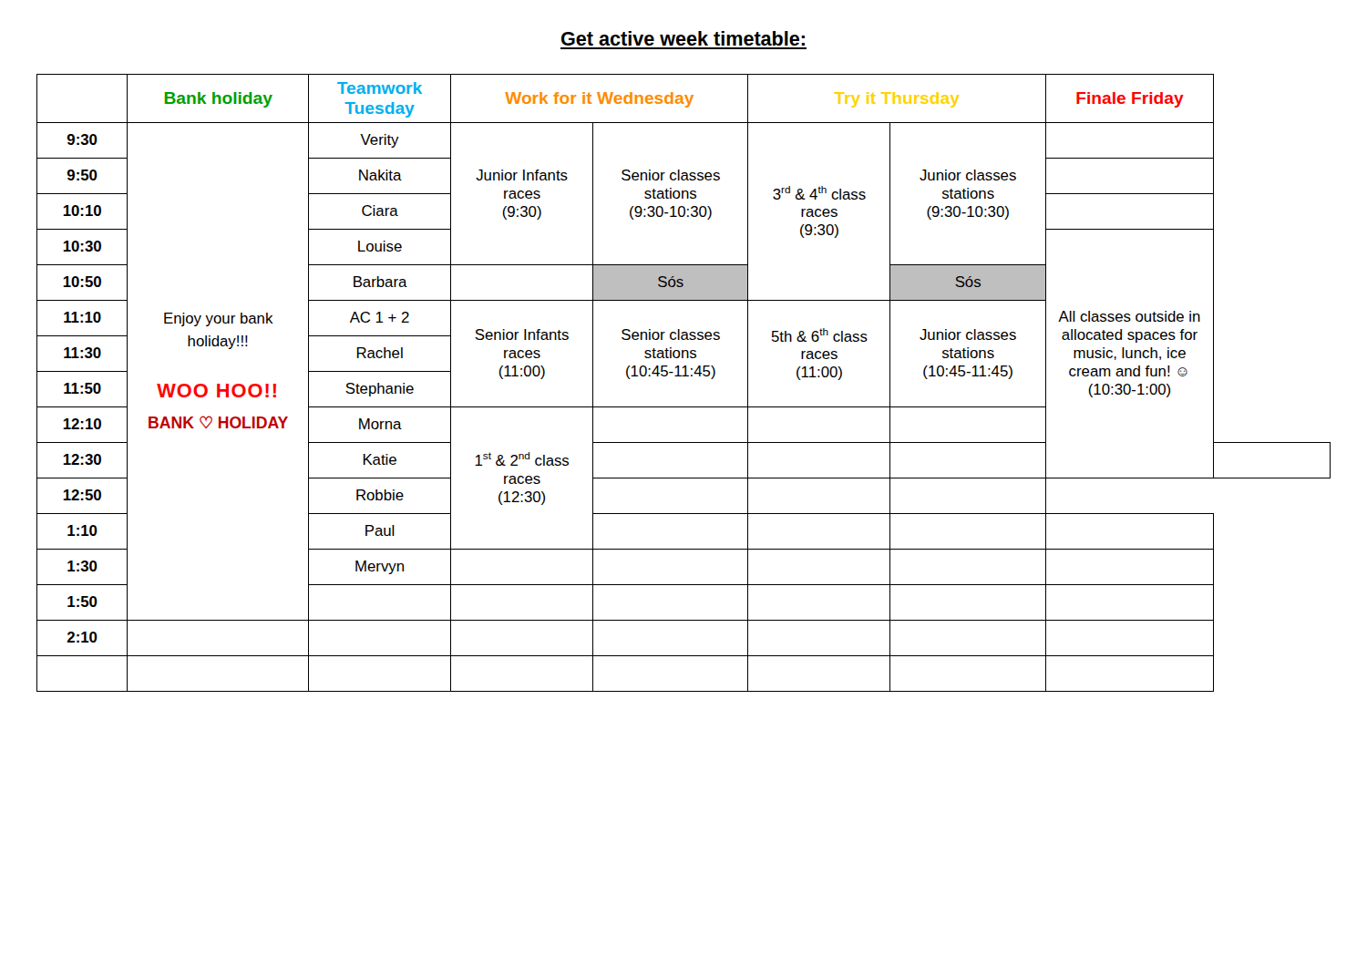Get active week timetable:
| | Bank holiday | Teamwork Tuesday | Work for it Wednesday | Try it Thursday | Finale Friday |
| 9:30 | Enjoy your bank holiday!!! WOO HOO!! BANK ♡ HOLIDAY | Verity | Junior Infants races (9:30) | Senior classes stations (9:30-10:30) | 3 rd & 4 th class races (9:30) | Junior classes stations (9:30-10:30) | |
| 9:50 | Nakita | |
| 10:10 | Ciara | |
| 10:30 | Louise | All classes outside in allocated spaces for music, lunch, ice cream and fun! ☺ (10:30-1:00) |
| 10:50 | Barbara | | Sós | Sós |
| 11:10 | AC 1 + 2 | Senior Infants races (11:00) | Senior classes stations (10:45-11:45) | 5th & 6 th class races (11:00) | Junior classes stations (10:45-11:45) |
| 11:30 | Rachel |
| 11:50 | Stephanie |
| 12:10 | Morna | 1 st & 2 nd class races (12:30) | | | |
| 12:30 | Katie | | | | |
| 12:50 | Robbie | | | |
| 1:10 | Paul | | | | |
| 1:30 | Mervyn | | | | | |
| 1:50 | | | | | | |
| 2:10 | | | | | | | |